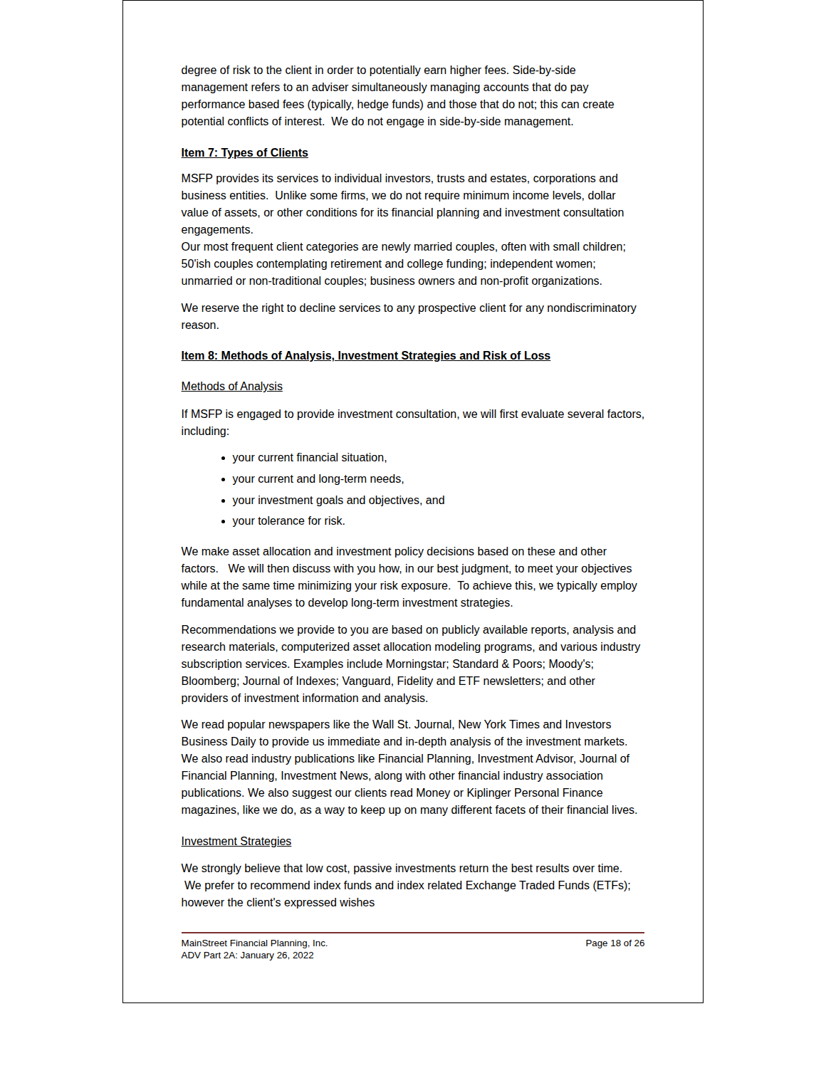degree of risk to the client in order to potentially earn higher fees. Side-by-side management refers to an adviser simultaneously managing accounts that do pay performance based fees (typically, hedge funds) and those that do not; this can create potential conflicts of interest. We do not engage in side-by-side management.
Item 7: Types of Clients
MSFP provides its services to individual investors, trusts and estates, corporations and business entities. Unlike some firms, we do not require minimum income levels, dollar value of assets, or other conditions for its financial planning and investment consultation engagements.
Our most frequent client categories are newly married couples, often with small children; 50'ish couples contemplating retirement and college funding; independent women; unmarried or non-traditional couples; business owners and non-profit organizations.
We reserve the right to decline services to any prospective client for any nondiscriminatory reason.
Item 8: Methods of Analysis, Investment Strategies and Risk of Loss
Methods of Analysis
If MSFP is engaged to provide investment consultation, we will first evaluate several factors, including:
your current financial situation,
your current and long-term needs,
your investment goals and objectives, and
your tolerance for risk.
We make asset allocation and investment policy decisions based on these and other factors. We will then discuss with you how, in our best judgment, to meet your objectives while at the same time minimizing your risk exposure. To achieve this, we typically employ fundamental analyses to develop long-term investment strategies.
Recommendations we provide to you are based on publicly available reports, analysis and research materials, computerized asset allocation modeling programs, and various industry subscription services. Examples include Morningstar; Standard & Poors; Moody's; Bloomberg; Journal of Indexes; Vanguard, Fidelity and ETF newsletters; and other providers of investment information and analysis.
We read popular newspapers like the Wall St. Journal, New York Times and Investors Business Daily to provide us immediate and in-depth analysis of the investment markets. We also read industry publications like Financial Planning, Investment Advisor, Journal of Financial Planning, Investment News, along with other financial industry association publications. We also suggest our clients read Money or Kiplinger Personal Finance magazines, like we do, as a way to keep up on many different facets of their financial lives.
Investment Strategies
We strongly believe that low cost, passive investments return the best results over time. We prefer to recommend index funds and index related Exchange Traded Funds (ETFs); however the client's expressed wishes
MainStreet Financial Planning, Inc.
ADV Part 2A: January 26, 2022
Page 18 of 26